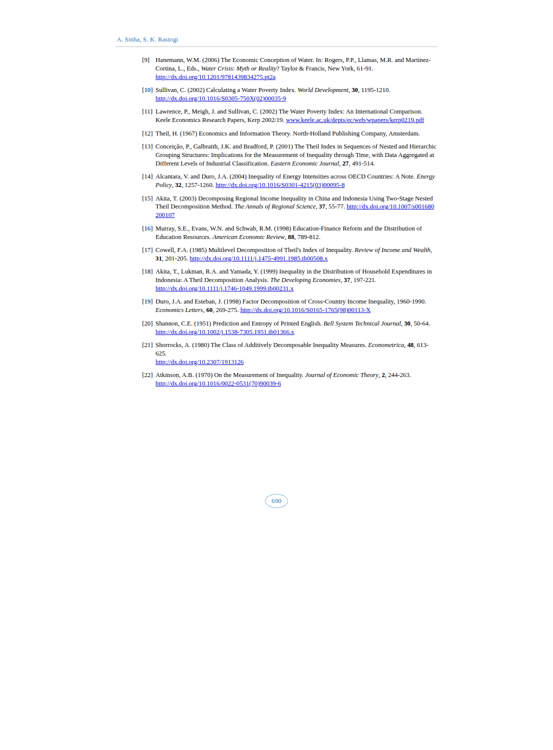A. Sinha, S. K. Rastogi
[9] Hanemann, W.M. (2006) The Economic Conception of Water. In: Rogers, P.P., Llamas, M.R. and Martinez-Cortina, L., Eds., Water Crisis: Myth or Reality? Taylor & Francis, New York, 61-91.
http://dx.doi.org/10.1201/9781439834275.pt2a
[10] Sullivan, C. (2002) Calculating a Water Poverty Index. World Development, 30, 1195-1210.
http://dx.doi.org/10.1016/S0305-750X(02)00035-9
[11] Lawrence, P., Meigh, J. and Sullivan, C. (2002) The Water Poverty Index: An International Comparison. Keele Economics Research Papers, Kerp 2002/19. www.keele.ac.uk/depts/ec/web/wpapers/kerp0219.pdf
[12] Theil, H. (1967) Economics and Information Theory. North-Holland Publishing Company, Amsterdam.
[13] Conceição, P., Galbraith, J.K. and Bradford, P. (2001) The Theil Index in Sequences of Nested and Hierarchic Grouping Structures: Implications for the Measurement of Inequality through Time, with Data Aggregated at Different Levels of Industrial Classification. Eastern Economic Journal, 27, 491-514.
[14] Alcantara, V. and Duro, J.A. (2004) Inequality of Energy Intensities across OECD Countries: A Note. Energy Policy, 32, 1257-1260. http://dx.doi.org/10.1016/S0301-4215(03)00095-8
[15] Akita, T. (2003) Decomposing Regional Income Inequality in China and Indonesia Using Two-Stage Nested Theil Decomposition Method. The Annals of Regional Science, 37, 55-77. http://dx.doi.org/10.1007/s001680200107
[16] Murray, S.E., Evans, W.N. and Schwab, R.M. (1998) Education-Finance Reform and the Distribution of Education Resources. American Economic Review, 88, 789-812.
[17] Cowell, F.A. (1985) Multilevel Decomposition of Theil's Index of Inequality. Review of Income and Wealth, 31, 201-205. http://dx.doi.org/10.1111/j.1475-4991.1985.tb00508.x
[18] Akita, T., Lukman, R.A. and Yamada, Y. (1999) Inequality in the Distribution of Household Expenditures in Indonesia: A Theil Decomposition Analysis. The Developing Economies, 37, 197-221.
http://dx.doi.org/10.1111/j.1746-1049.1999.tb00231.x
[19] Duro, J.A. and Esteban, J. (1998) Factor Decomposition of Cross-Country Income Inequality, 1960-1990. Economics Letters, 60, 269-275. http://dx.doi.org/10.1016/S0165-1765(98)00113-X
[20] Shannon, C.E. (1951) Prediction and Entropy of Printed English. Bell System Technical Journal, 30, 50-64.
http://dx.doi.org/10.1002/j.1538-7305.1951.tb01366.x
[21] Shorrocks, A. (1980) The Class of Additively Decomposable Inequality Measures. Econometrica, 48, 613-625.
http://dx.doi.org/10.2307/1913126
[22] Atkinson, A.B. (1970) On the Measurement of Inequality. Journal of Economic Theory, 2, 244-263.
http://dx.doi.org/10.1016/0022-0531(70)90039-6
690